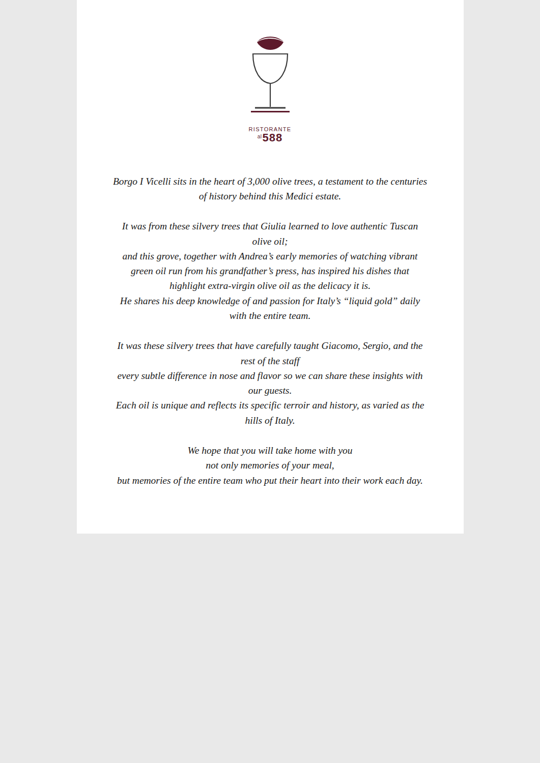RISTORANTE al588
Borgo I Vicelli sits in the heart of 3,000 olive trees, a testament to the centuries of history behind this Medici estate.
It was from these silvery trees that Giulia learned to love authentic Tuscan olive oil;
and this grove, together with Andrea’s early memories of watching vibrant green oil run from his grandfather’s press, has inspired his dishes that highlight extra-virgin olive oil as the delicacy it is.
He shares his deep knowledge of and passion for Italy’s “liquid gold” daily with the entire team.
It was these silvery trees that have carefully taught Giacomo, Sergio, and the rest of the staff
every subtle difference in nose and flavor so we can share these insights with our guests.
Each oil is unique and reflects its specific terroir and history, as varied as the hills of Italy.
We hope that you will take home with you
not only memories of your meal,
but memories of the entire team who put their heart into their work each day.